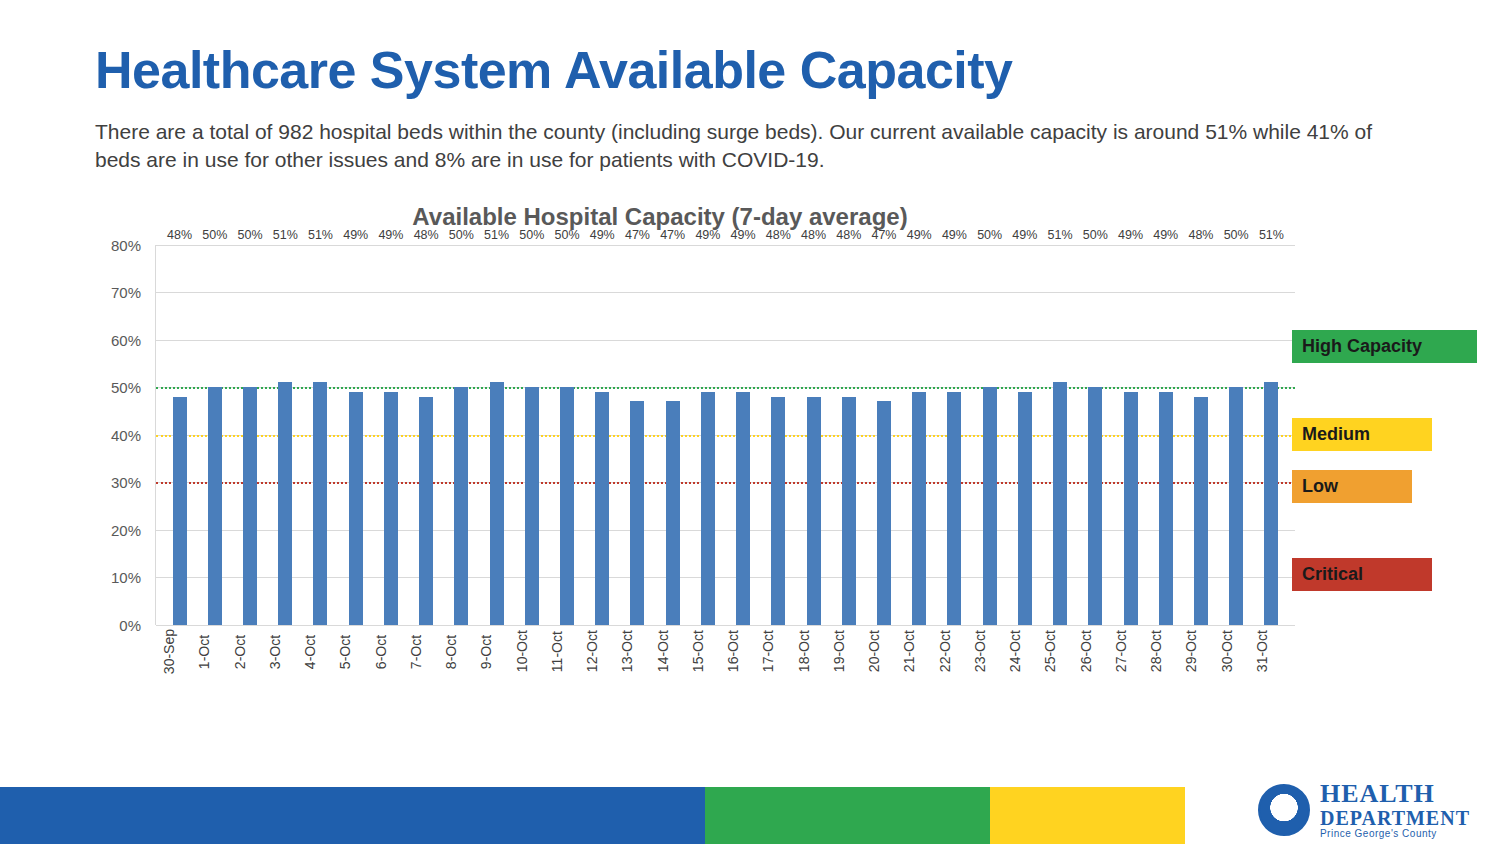Healthcare System Available Capacity
There are a total of 982 hospital beds within the county (including surge beds). Our current available capacity is around 51% while 41% of beds are in use for other issues and 8% are in use for patients with COVID-19.
Available Hospital Capacity (7-day average)
80% 70% 60% 50% 40% 30% 20% 10% 0%
48%
50%
50%
51%
51%
49%
49%
48%
50%
51%
50%
50%
49%
47%
47%
49%
49%
48%
48%
48%
47%
49%
49%
50%
49%
51%
50%
49%
49%
48%
50%
51%
30-Sep 1-Oct 2-Oct 3-Oct 4-Oct 5-Oct 6-Oct 7-Oct 8-Oct 9-Oct 10-Oct 11-Oct 12-Oct 13-Oct 14-Oct 15-Oct 16-Oct 17-Oct 18-Oct 19-Oct 20-Oct 21-Oct 22-Oct 23-Oct 24-Oct 25-Oct 26-Oct 27-Oct 28-Oct 29-Oct 30-Oct 31-Oct
High Capacity
Medium
Low
Critical
HEALTH
DEPARTMENT
Prince George's County